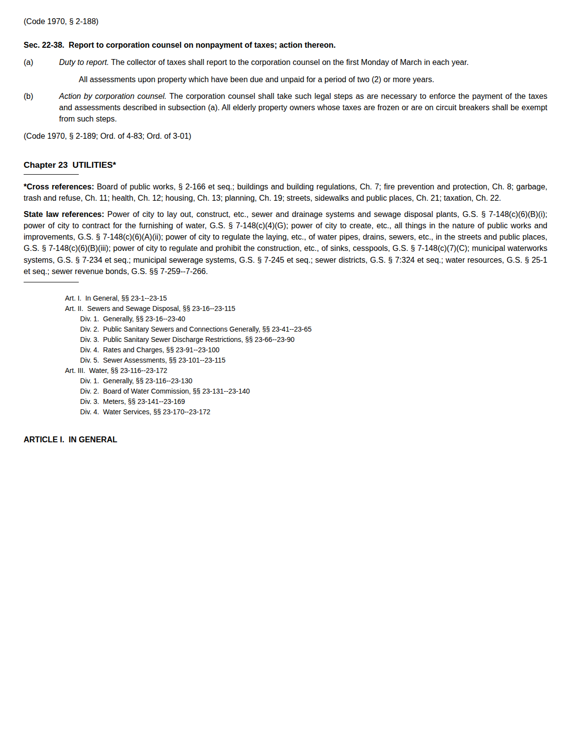(Code 1970, § 2-188)
Sec. 22-38. Report to corporation counsel on nonpayment of taxes; action thereon.
(a)
Duty to report. The collector of taxes shall report to the corporation counsel on the first Monday of March in each year.
All assessments upon property which have been due and unpaid for a period of two (2) or more years.
(b)
Action by corporation counsel. The corporation counsel shall take such legal steps as are necessary to enforce the payment of the taxes and assessments described in subsection (a). All elderly property owners whose taxes are frozen or are on circuit breakers shall be exempt from such steps.
(Code 1970, § 2-189; Ord. of 4-83; Ord. of 3-01)
Chapter 23 UTILITIES*
*Cross references: Board of public works, § 2-166 et seq.; buildings and building regulations, Ch. 7; fire prevention and protection, Ch. 8; garbage, trash and refuse, Ch. 11; health, Ch. 12; housing, Ch. 13; planning, Ch. 19; streets, sidewalks and public places, Ch. 21; taxation, Ch. 22.
State law references: Power of city to lay out, construct, etc., sewer and drainage systems and sewage disposal plants, G.S. § 7-148(c)(6)(B)(i); power of city to contract for the furnishing of water, G.S. § 7-148(c)(4)(G); power of city to create, etc., all things in the nature of public works and improvements, G.S. § 7-148(c)(6)(A)(ii); power of city to regulate the laying, etc., of water pipes, drains, sewers, etc., in the streets and public places, G.S. § 7-148(c)(6)(B)(iii); power of city to regulate and prohibit the construction, etc., of sinks, cesspools, G.S. § 7-148(c)(7)(C); municipal waterworks systems, G.S. § 7-234 et seq.; municipal sewerage systems, G.S. § 7-245 et seq.; sewer districts, G.S. § 7:324 et seq.; water resources, G.S. § 25-1 et seq.; sewer revenue bonds, G.S. §§ 7-259--7-266.
Art. I. In General, §§ 23-1--23-15
Art. II. Sewers and Sewage Disposal, §§ 23-16--23-115
Div. 1. Generally, §§ 23-16--23-40
Div. 2. Public Sanitary Sewers and Connections Generally, §§ 23-41--23-65
Div. 3. Public Sanitary Sewer Discharge Restrictions, §§ 23-66--23-90
Div. 4. Rates and Charges, §§ 23-91--23-100
Div. 5. Sewer Assessments, §§ 23-101--23-115
Art. III. Water, §§ 23-116--23-172
Div. 1. Generally, §§ 23-116--23-130
Div. 2. Board of Water Commission, §§ 23-131--23-140
Div. 3. Meters, §§ 23-141--23-169
Div. 4. Water Services, §§ 23-170--23-172
ARTICLE I. IN GENERAL